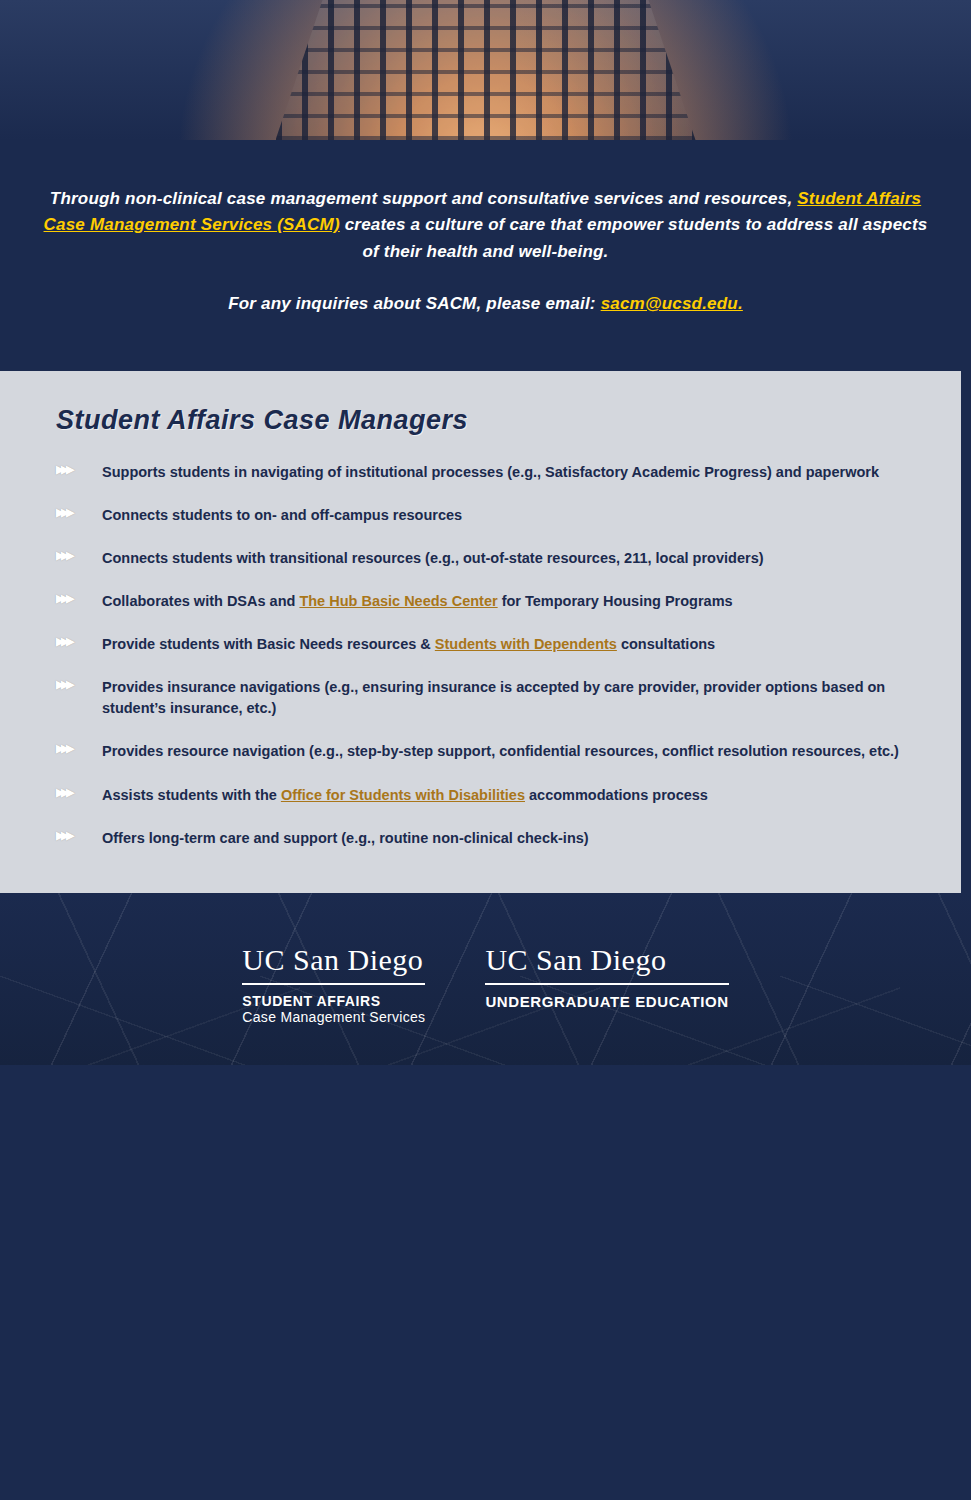Through non-clinical case management support and consultative services and resources, Student Affairs Case Management Services (SACM) creates a culture of care that empower students to address all aspects of their health and well-being.
For any inquiries about SACM, please email: sacm@ucsd.edu.
Student Affairs Case Managers
Supports students in navigating of institutional processes (e.g., Satisfactory Academic Progress) and paperwork
Connects students to on- and off-campus resources
Connects students with transitional resources (e.g., out-of-state resources, 211, local providers)
Collaborates with DSAs and The Hub Basic Needs Center for Temporary Housing Programs
Provide students with Basic Needs resources & Students with Dependents consultations
Provides insurance navigations (e.g., ensuring insurance is accepted by care provider, provider options based on student’s insurance, etc.)
Provides resource navigation (e.g., step-by-step support, confidential resources, conflict resolution resources, etc.)
Assists students with the Office for Students with Disabilities accommodations process
Offers long-term care and support (e.g., routine non-clinical check-ins)
UC San Diego
STUDENT AFFAIRS
Case Management Services
UC San Diego
UNDERGRADUATE EDUCATION